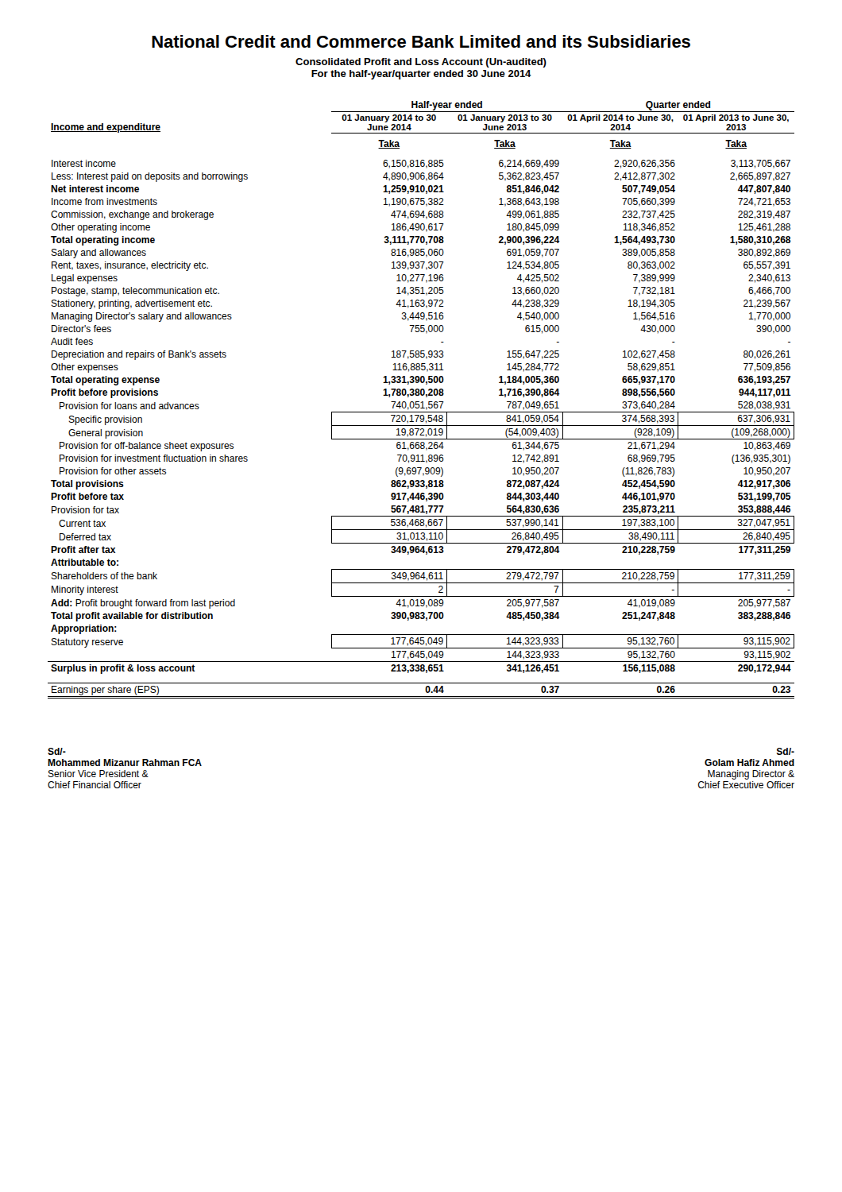National Credit and Commerce Bank Limited and its Subsidiaries
Consolidated Profit and Loss Account (Un-audited)
For the half-year/quarter ended 30 June 2014
| | Half-year ended | Quarter ended |
| --- | --- | --- |
| Income and expenditure | 01 January 2014 to 30 June 2014 | 01 January 2013 to 30 June 2013 | 01 April 2014 to June 30, 2014 | 01 April 2013 to June 30, 2013 |
| | Taka | Taka | Taka | Taka |
| Interest income | 6,150,816,885 | 6,214,669,499 | 2,920,626,356 | 3,113,705,667 |
| Less: Interest paid on deposits and borrowings | 4,890,906,864 | 5,362,823,457 | 2,412,877,302 | 2,665,897,827 |
| Net interest income | 1,259,910,021 | 851,846,042 | 507,749,054 | 447,807,840 |
| Income from investments | 1,190,675,382 | 1,368,643,198 | 705,660,399 | 724,721,653 |
| Commission, exchange and brokerage | 474,694,688 | 499,061,885 | 232,737,425 | 282,319,487 |
| Other operating income | 186,490,617 | 180,845,099 | 118,346,852 | 125,461,288 |
| Total operating income | 3,111,770,708 | 2,900,396,224 | 1,564,493,730 | 1,580,310,268 |
| Salary and allowances | 816,985,060 | 691,059,707 | 389,005,858 | 380,892,869 |
| Rent, taxes, insurance, electricity etc. | 139,937,307 | 124,534,805 | 80,363,002 | 65,557,391 |
| Legal expenses | 10,277,196 | 4,425,502 | 7,389,999 | 2,340,613 |
| Postage, stamp, telecommunication etc. | 14,351,205 | 13,660,020 | 7,732,181 | 6,466,700 |
| Stationery, printing, advertisement etc. | 41,163,972 | 44,238,329 | 18,194,305 | 21,239,567 |
| Managing Director's salary and allowances | 3,449,516 | 4,540,000 | 1,564,516 | 1,770,000 |
| Director's fees | 755,000 | 615,000 | 430,000 | 390,000 |
| Audit fees | - | - | - | - |
| Depreciation and repairs of Bank's assets | 187,585,933 | 155,647,225 | 102,627,458 | 80,026,261 |
| Other expenses | 116,885,311 | 145,284,772 | 58,629,851 | 77,509,856 |
| Total operating expense | 1,331,390,500 | 1,184,005,360 | 665,937,170 | 636,193,257 |
| Profit before provisions | 1,780,380,208 | 1,716,390,864 | 898,556,560 | 944,117,011 |
| Provision for loans and advances | 740,051,567 | 787,049,651 | 373,640,284 | 528,038,931 |
| Specific provision | 720,179,548 | 841,059,054 | 374,568,393 | 637,306,931 |
| General provision | 19,872,019 | (54,009,403) | (928,109) | (109,268,000) |
| Provision for off-balance sheet exposures | 61,668,264 | 61,344,675 | 21,671,294 | 10,863,469 |
| Provision for investment fluctuation in shares | 70,911,896 | 12,742,891 | 68,969,795 | (136,935,301) |
| Provision for other assets | (9,697,909) | 10,950,207 | (11,826,783) | 10,950,207 |
| Total provisions | 862,933,818 | 872,087,424 | 452,454,590 | 412,917,306 |
| Profit before tax | 917,446,390 | 844,303,440 | 446,101,970 | 531,199,705 |
| Provision for tax | 567,481,777 | 564,830,636 | 235,873,211 | 353,888,446 |
| Current tax | 536,468,667 | 537,990,141 | 197,383,100 | 327,047,951 |
| Deferred tax | 31,013,110 | 26,840,495 | 38,490,111 | 26,840,495 |
| Profit after tax | 349,964,613 | 279,472,804 | 210,228,759 | 177,311,259 |
| Attributable to: | | | | |
| Shareholders of the bank | 349,964,611 | 279,472,797 | 210,228,759 | 177,311,259 |
| Minority interest | 2 | 7 | - | - |
| Add: Profit brought forward from last period | 41,019,089 | 205,977,587 | 41,019,089 | 205,977,587 |
| Total profit available for distribution | 390,983,700 | 485,450,384 | 251,247,848 | 383,288,846 |
| Appropriation: | | | | |
| Statutory reserve | 177,645,049 | 144,323,933 | 95,132,760 | 93,115,902 |
| | 177,645,049 | 144,323,933 | 95,132,760 | 93,115,902 |
| Surplus in profit & loss account | 213,338,651 | 341,126,451 | 156,115,088 | 290,172,944 |
| Earnings per share (EPS) | 0.44 | 0.37 | 0.26 | 0.23 |
| Sd/- Mohammed Mizanur Rahman FCA Senior Vice President & Chief Financial Officer | Sd/- Golam Hafiz Ahmed Managing Director & Chief Executive Officer |